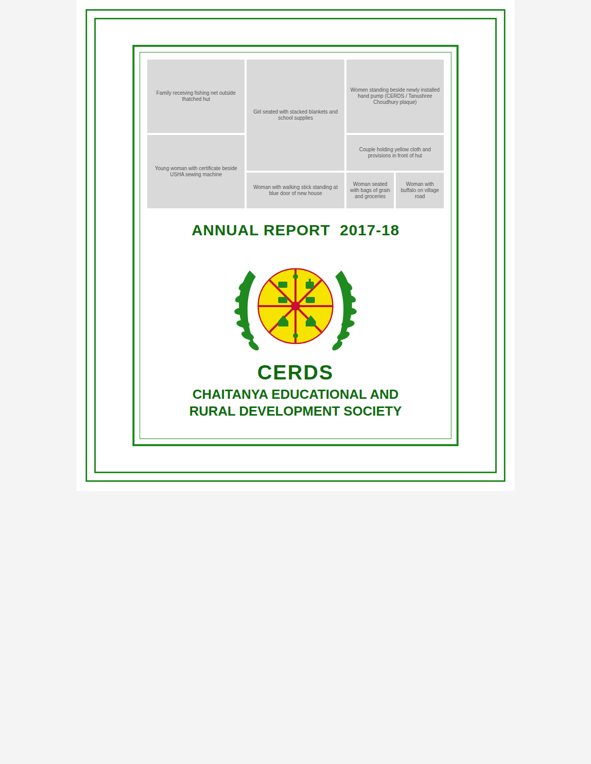Family receiving fishing net outside thatched hut
Girl seated with stacked blankets and school supplies
Women standing beside newly installed hand pump (CERDS / Tanushree Choudhury plaque)
Young woman with certificate beside USHA sewing machine
Woman with walking stick standing at blue door of new house
Couple holding yellow cloth and provisions in front of hut
Woman seated with bags of grain and groceries
Woman with buffalo on village road
ANNUAL REPORT 2017-18
CERDS
CHAITANYA EDUCATIONAL AND
RURAL DEVELOPMENT SOCIETY